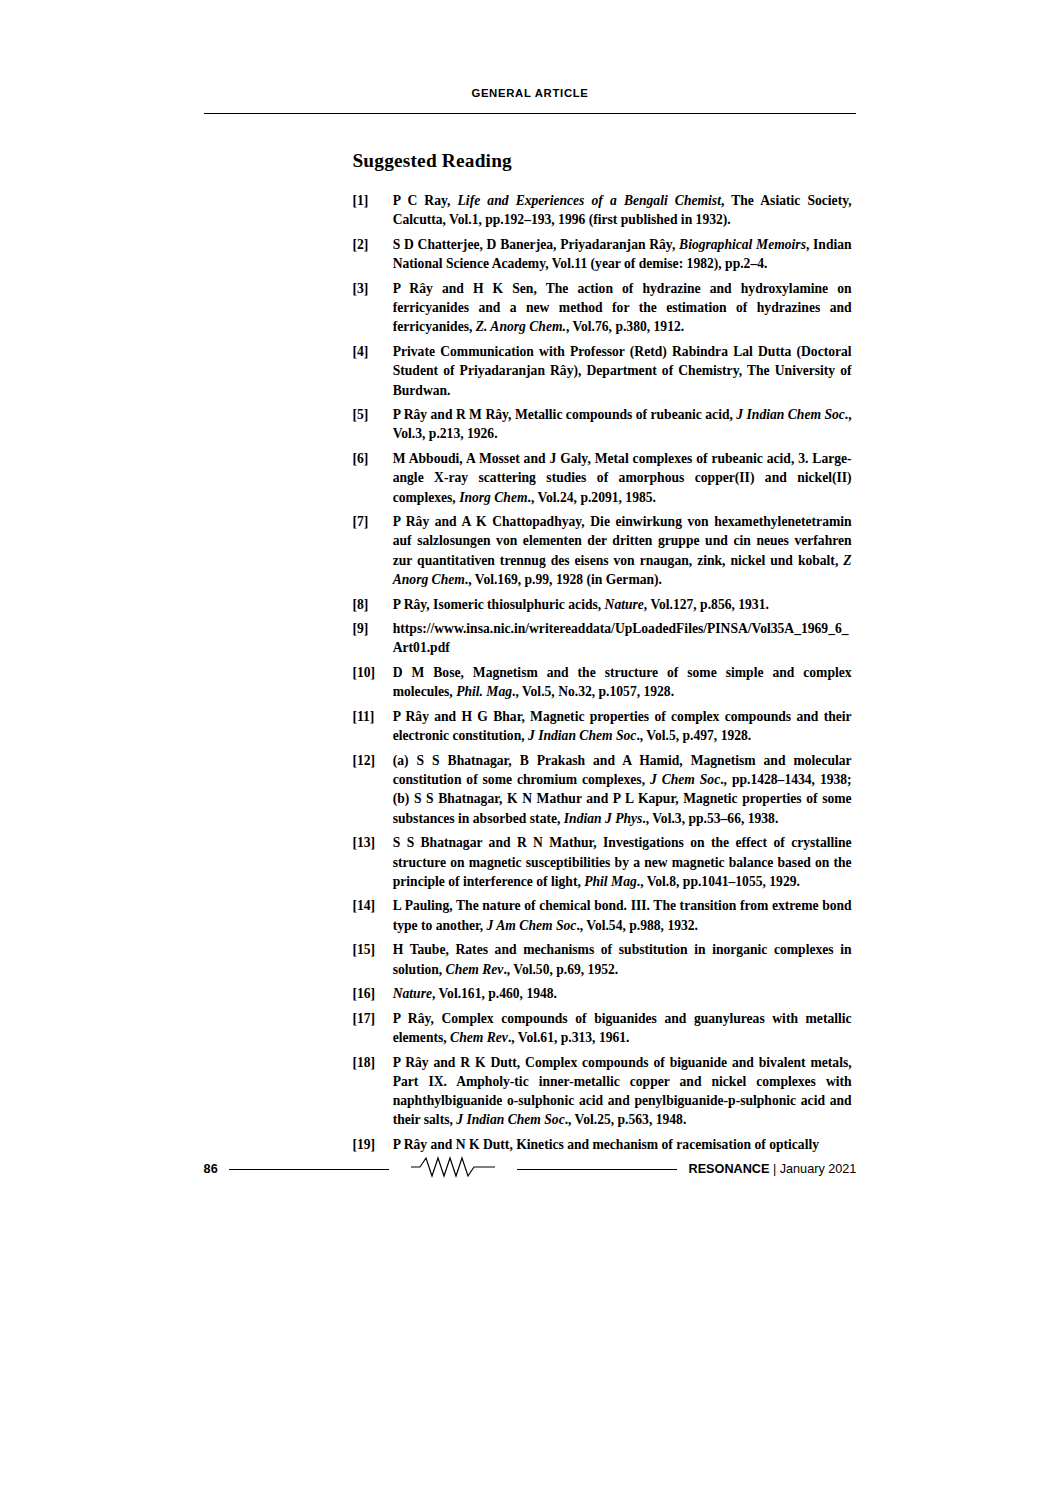GENERAL ARTICLE
Suggested Reading
[1] P C Ray, Life and Experiences of a Bengali Chemist, The Asiatic Society, Calcutta, Vol.1, pp.192–193, 1996 (first published in 1932).
[2] S D Chatterjee, D Banerjea, Priyadaranjan Rây, Biographical Memoirs, Indian National Science Academy, Vol.11 (year of demise: 1982), pp.2–4.
[3] P Rây and H K Sen, The action of hydrazine and hydroxylamine on ferricyanides and a new method for the estimation of hydrazines and ferricyanides, Z. Anorg Chem., Vol.76, p.380, 1912.
[4] Private Communication with Professor (Retd) Rabindra Lal Dutta (Doctoral Student of Priyadaranjan Rây), Department of Chemistry, The University of Burdwan.
[5] P Rây and R M Rây, Metallic compounds of rubeanic acid, J Indian Chem Soc., Vol.3, p.213, 1926.
[6] M Abboudi, A Mosset and J Galy, Metal complexes of rubeanic acid, 3. Large-angle X-ray scattering studies of amorphous copper(II) and nickel(II) complexes, Inorg Chem., Vol.24, p.2091, 1985.
[7] P Rây and A K Chattopadhyay, Die einwirkung von hexamethylenetetramin auf salzlosungen von elementen der dritten gruppe und cin neues verfahren zur quantitativen trennug des eisens von rnaugan, zink, nickel und kobalt, Z Anorg Chem., Vol.169, p.99, 1928 (in German).
[8] P Rây, Isomeric thiosulphuric acids, Nature, Vol.127, p.856, 1931.
[9] https://www.insa.nic.in/writereaddata/UpLoadedFiles/PINSA/Vol35A_1969_6_Art01.pdf
[10] D M Bose, Magnetism and the structure of some simple and complex molecules, Phil. Mag., Vol.5, No.32, p.1057, 1928.
[11] P Rây and H G Bhar, Magnetic properties of complex compounds and their electronic constitution, J Indian Chem Soc., Vol.5, p.497, 1928.
[12](a) S S Bhatnagar, B Prakash and A Hamid, Magnetism and molecular constitution of some chromium complexes, J Chem Soc., pp.1428–1434, 1938; (b) S S Bhatnagar, K N Mathur and P L Kapur, Magnetic properties of some substances in absorbed state, Indian J Phys., Vol.3, pp.53–66, 1938.
[13] S S Bhatnagar and R N Mathur, Investigations on the effect of crystalline structure on magnetic susceptibilities by a new magnetic balance based on the principle of interference of light, Phil Mag., Vol.8, pp.1041–1055, 1929.
[14] L Pauling, The nature of chemical bond. III. The transition from extreme bond type to another, J Am Chem Soc., Vol.54, p.988, 1932.
[15] H Taube, Rates and mechanisms of substitution in inorganic complexes in solution, Chem Rev., Vol.50, p.69, 1952.
[16] Nature, Vol.161, p.460, 1948.
[17] P Rây, Complex compounds of biguanides and guanylureas with metallic elements, Chem Rev., Vol.61, p.313, 1961.
[18] P Rây and R K Dutt, Complex compounds of biguanide and bivalent metals, Part IX. Ampholy-tic inner-metallic copper and nickel complexes with naphthylbiguanide o-sulphonic acid and penylbiguanide-p-sulphonic acid and their salts, J Indian Chem Soc., Vol.25, p.563, 1948.
[19] P Rây and N K Dutt, Kinetics and mechanism of racemisation of optically
86
RESONANCE | January 2021